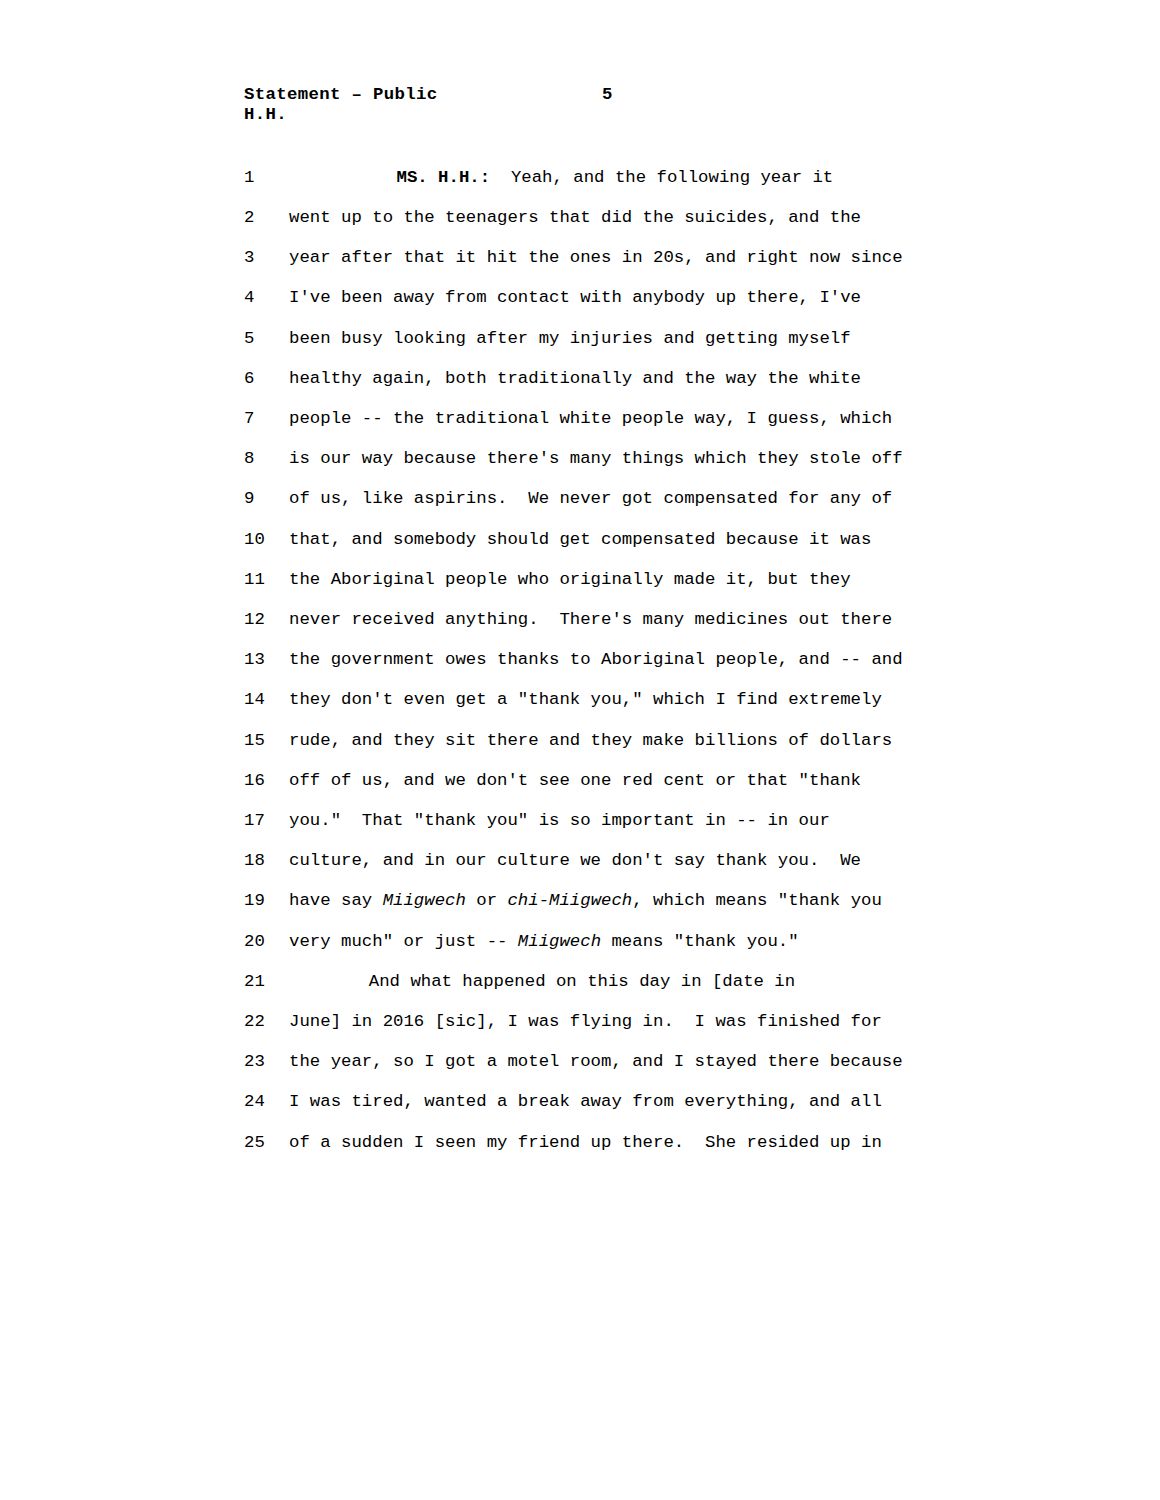Statement – Public 5
H.H.
| 1 | MS. H.H.: Yeah, and the following year it |
| 2 | went up to the teenagers that did the suicides, and the |
| 3 | year after that it hit the ones in 20s, and right now since |
| 4 | I've been away from contact with anybody up there, I've |
| 5 | been busy looking after my injuries and getting myself |
| 6 | healthy again, both traditionally and the way the white |
| 7 | people -- the traditional white people way, I guess, which |
| 8 | is our way because there's many things which they stole off |
| 9 | of us, like aspirins. We never got compensated for any of |
| 10 | that, and somebody should get compensated because it was |
| 11 | the Aboriginal people who originally made it, but they |
| 12 | never received anything. There's many medicines out there |
| 13 | the government owes thanks to Aboriginal people, and -- and |
| 14 | they don't even get a "thank you," which I find extremely |
| 15 | rude, and they sit there and they make billions of dollars |
| 16 | off of us, and we don't see one red cent or that "thank |
| 17 | you." That "thank you" is so important in -- in our |
| 18 | culture, and in our culture we don't say thank you. We |
| 19 | have say Miigwech or chi-Miigwech , which means "thank you |
| 20 | very much" or just -- Miigwech means "thank you." |
| 21 | And what happened on this day in [date in |
| 22 | June] in 2016 [sic], I was flying in. I was finished for |
| 23 | the year, so I got a motel room, and I stayed there because |
| 24 | I was tired, wanted a break away from everything, and all |
| 25 | of a sudden I seen my friend up there. She resided up in |